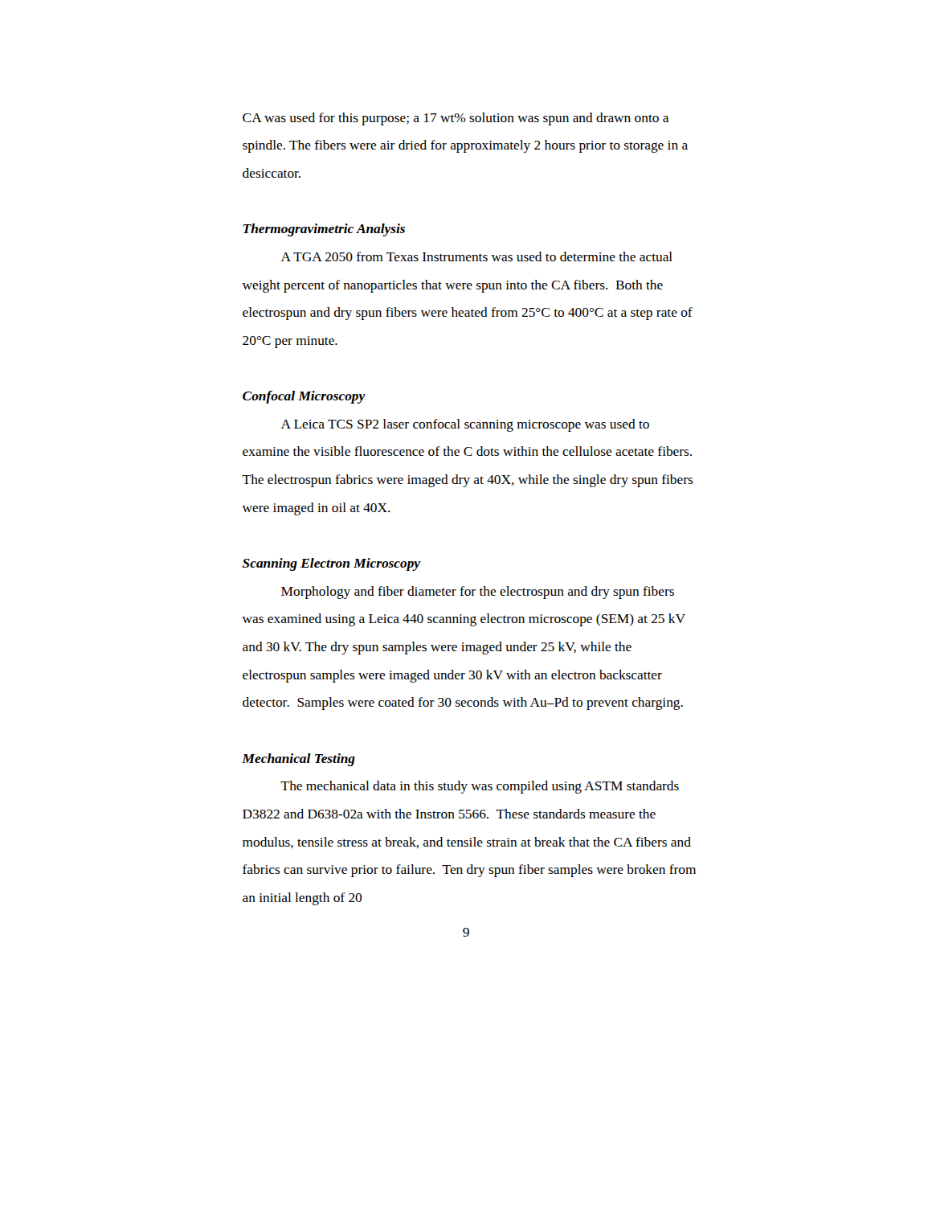CA was used for this purpose; a 17 wt% solution was spun and drawn onto a spindle. The fibers were air dried for approximately 2 hours prior to storage in a desiccator.
Thermogravimetric Analysis
A TGA 2050 from Texas Instruments was used to determine the actual weight percent of nanoparticles that were spun into the CA fibers. Both the electrospun and dry spun fibers were heated from 25°C to 400°C at a step rate of 20°C per minute.
Confocal Microscopy
A Leica TCS SP2 laser confocal scanning microscope was used to examine the visible fluorescence of the C dots within the cellulose acetate fibers. The electrospun fabrics were imaged dry at 40X, while the single dry spun fibers were imaged in oil at 40X.
Scanning Electron Microscopy
Morphology and fiber diameter for the electrospun and dry spun fibers was examined using a Leica 440 scanning electron microscope (SEM) at 25 kV and 30 kV. The dry spun samples were imaged under 25 kV, while the electrospun samples were imaged under 30 kV with an electron backscatter detector. Samples were coated for 30 seconds with Au–Pd to prevent charging.
Mechanical Testing
The mechanical data in this study was compiled using ASTM standards D3822 and D638-02a with the Instron 5566. These standards measure the modulus, tensile stress at break, and tensile strain at break that the CA fibers and fabrics can survive prior to failure. Ten dry spun fiber samples were broken from an initial length of 20
9